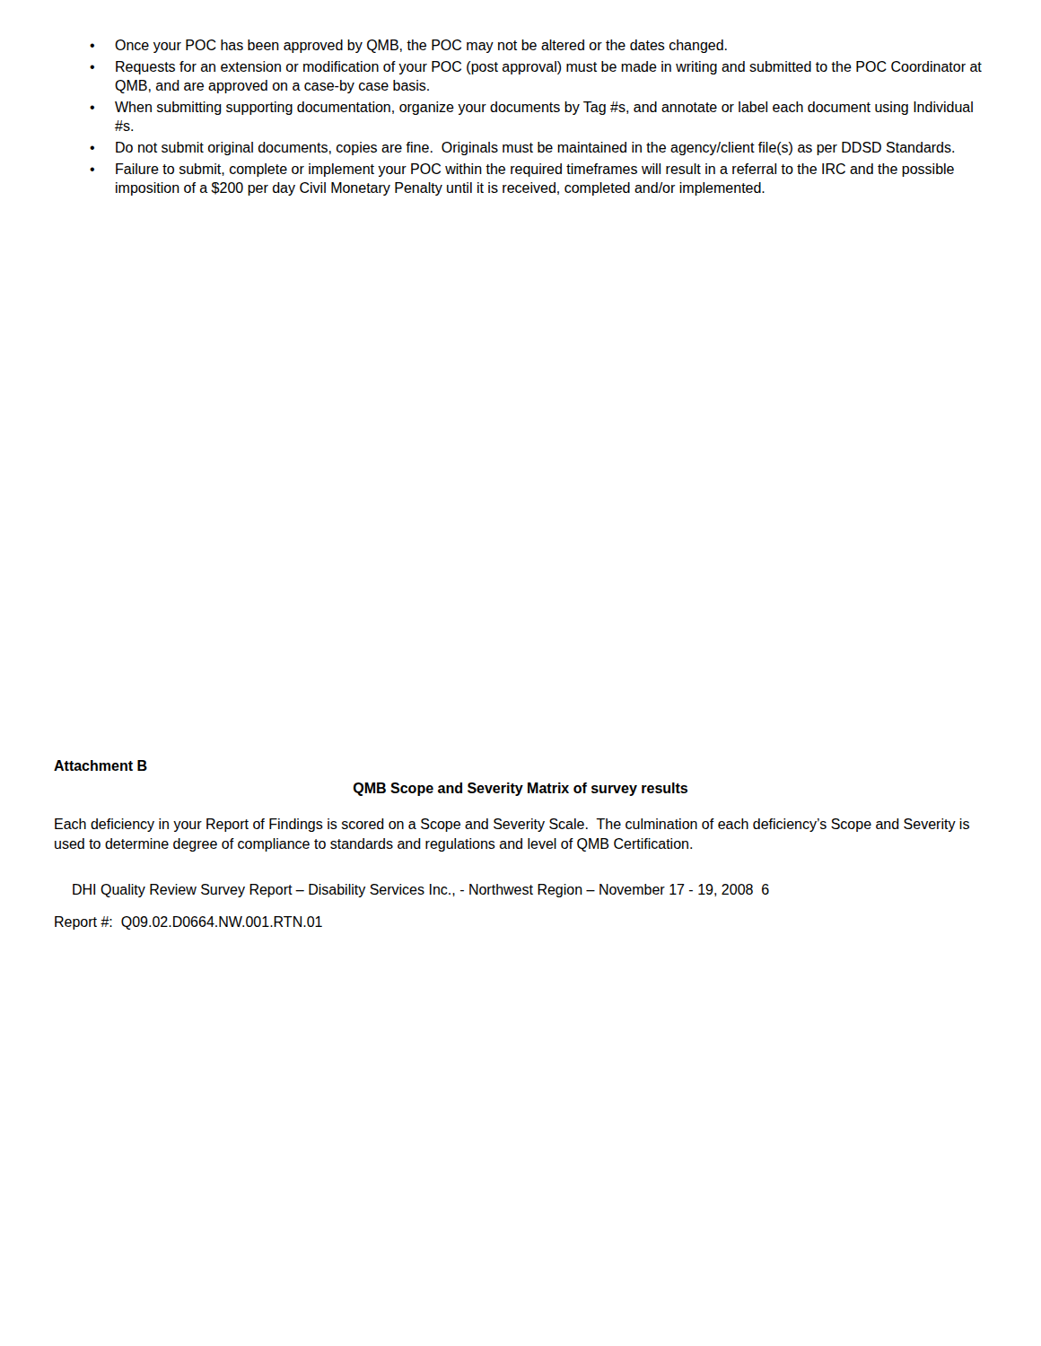Once your POC has been approved by QMB, the POC may not be altered or the dates changed.
Requests for an extension or modification of your POC (post approval) must be made in writing and submitted to the POC Coordinator at QMB, and are approved on a case-by case basis.
When submitting supporting documentation, organize your documents by Tag #s, and annotate or label each document using Individual #s.
Do not submit original documents, copies are fine. Originals must be maintained in the agency/client file(s) as per DDSD Standards.
Failure to submit, complete or implement your POC within the required timeframes will result in a referral to the IRC and the possible imposition of a $200 per day Civil Monetary Penalty until it is received, completed and/or implemented.
Attachment B
QMB Scope and Severity Matrix of survey results
Each deficiency in your Report of Findings is scored on a Scope and Severity Scale. The culmination of each deficiency’s Scope and Severity is used to determine degree of compliance to standards and regulations and level of QMB Certification.
DHI Quality Review Survey Report – Disability Services Inc., - Northwest Region – November 17 - 19, 2008 6
Report #: Q09.02.D0664.NW.001.RTN.01